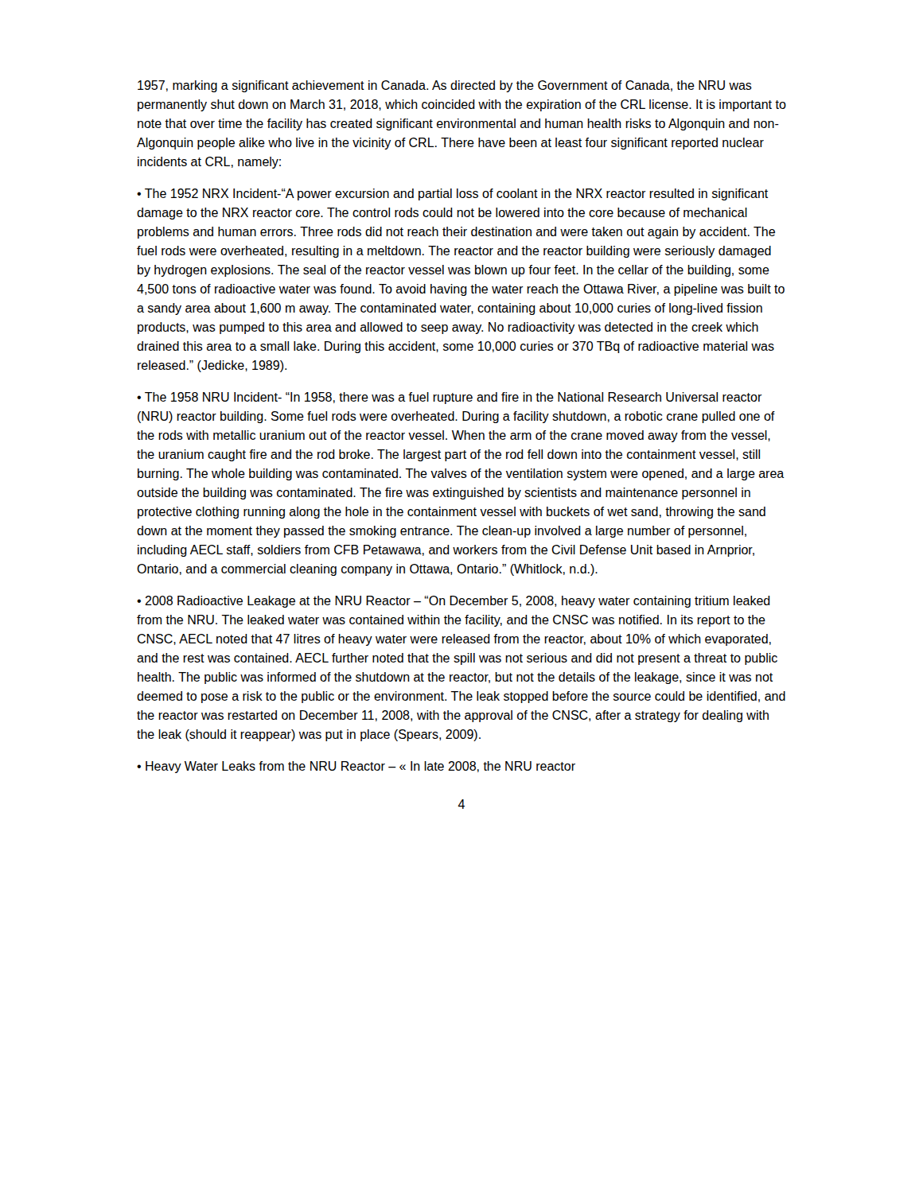1957, marking a significant achievement in Canada. As directed by the Government of Canada, the NRU was permanently shut down on March 31, 2018, which coincided with the expiration of the CRL license. It is important to note that over time the facility has created significant environmental and human health risks to Algonquin and non-Algonquin people alike who live in the vicinity of CRL. There have been at least four significant reported nuclear incidents at CRL, namely:
• The 1952 NRX Incident-“A power excursion and partial loss of coolant in the NRX reactor resulted in significant damage to the NRX reactor core. The control rods could not be lowered into the core because of mechanical problems and human errors. Three rods did not reach their destination and were taken out again by accident. The fuel rods were overheated, resulting in a meltdown. The reactor and the reactor building were seriously damaged by hydrogen explosions. The seal of the reactor vessel was blown up four feet. In the cellar of the building, some 4,500 tons of radioactive water was found. To avoid having the water reach the Ottawa River, a pipeline was built to a sandy area about 1,600 m away. The contaminated water, containing about 10,000 curies of long-lived fission products, was pumped to this area and allowed to seep away. No radioactivity was detected in the creek which drained this area to a small lake. During this accident, some 10,000 curies or 370 TBq of radioactive material was released.” (Jedicke, 1989).
• The 1958 NRU Incident- “In 1958, there was a fuel rupture and fire in the National Research Universal reactor (NRU) reactor building. Some fuel rods were overheated. During a facility shutdown, a robotic crane pulled one of the rods with metallic uranium out of the reactor vessel. When the arm of the crane moved away from the vessel, the uranium caught fire and the rod broke. The largest part of the rod fell down into the containment vessel, still burning. The whole building was contaminated. The valves of the ventilation system were opened, and a large area outside the building was contaminated. The fire was extinguished by scientists and maintenance personnel in protective clothing running along the hole in the containment vessel with buckets of wet sand, throwing the sand down at the moment they passed the smoking entrance. The clean-up involved a large number of personnel, including AECL staff, soldiers from CFB Petawawa, and workers from the Civil Defense Unit based in Arnprior, Ontario, and a commercial cleaning company in Ottawa, Ontario.” (Whitlock, n.d.).
• 2008 Radioactive Leakage at the NRU Reactor – “On December 5, 2008, heavy water containing tritium leaked from the NRU. The leaked water was contained within the facility, and the CNSC was notified. In its report to the CNSC, AECL noted that 47 litres of heavy water were released from the reactor, about 10% of which evaporated, and the rest was contained. AECL further noted that the spill was not serious and did not present a threat to public health. The public was informed of the shutdown at the reactor, but not the details of the leakage, since it was not deemed to pose a risk to the public or the environment. The leak stopped before the source could be identified, and the reactor was restarted on December 11, 2008, with the approval of the CNSC, after a strategy for dealing with the leak (should it reappear) was put in place (Spears, 2009).
• Heavy Water Leaks from the NRU Reactor – « In late 2008, the NRU reactor
4